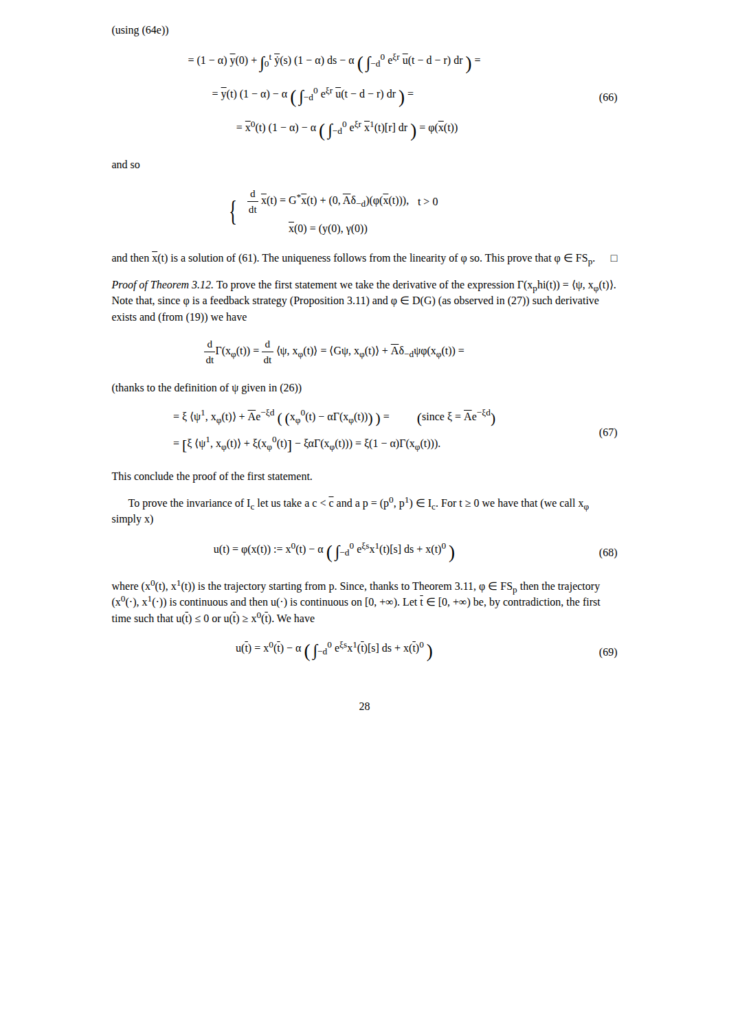(using (64e))
= (1 − α) y(0) + ∫0t ẏ(s) (1 − α) ds − α ( ∫−d0 eξr u(t − d − r) dr ) =
= y(t) (1 − α) − α ( ∫−d0 eξr u(t − d − r) dr ) =
= x0(t) (1 − α) − α ( ∫−d0 eξr x1(t)[r] dr ) = φ(x(t))
(66)
and so
{
| d dt x (t) = G * x (t) + (0, A δ −d )(φ( x (t))), | t > 0 |
| x (0) = (y(0), γ(0)) | |
and then x(t) is a solution of (61). The uniqueness follows from the linearity of φ so. This prove that φ ∈ FSp. □
Proof of Theorem 3.12. To prove the first statement we take the derivative of the expression Γ(xphi(t)) = ⟨ψ, xφ(t)⟩. Note that, since φ is a feedback strategy (Proposition 3.11) and φ ∈ D(G) (as observed in (27)) such derivative exists and (from (19)) we have
ddt Γ(xφ(t)) = ddt ⟨ψ, xφ(t)⟩ = ⟨Gψ, xφ(t)⟩ + Aδ−dψφ(xφ(t)) =
(thanks to the definition of ψ given in (26))
= ξ ⟨ψ1, xφ(t)⟩ + Ae−ξd ( (xφ0(t) − αΓ(xφ(t))) ) = (since ξ = Ae−ξd)
= [ξ ⟨ψ1, xφ(t)⟩ + ξ(xφ0(t)] − ξαΓ(xφ(t))) = ξ(1 − α)Γ(xφ(t))).
(67)
This conclude the proof of the first statement.
To prove the invariance of Ic let us take a c < c and a p = (p0, p1) ∈ Ic. For t ≥ 0 we have that (we call xφ simply x)
u(t) = φ(x(t)) := x0(t) − α ( ∫−d0 eξsx1(t)[s] ds + x(t)0 )
(68)
where (x0(t), x1(t)) is the trajectory starting from p. Since, thanks to Theorem 3.11, φ ∈ FSp then the trajectory (x0(·), x1(·)) is continuous and then u(·) is continuous on [0, +∞). Let t ∈ [0, +∞) be, by contradiction, the first time such that u(t) ≤ 0 or u(t) ≥ x0(t). We have
u(t) = x0(t) − α ( ∫−d0 eξsx1(t)[s] ds + x(t)0 )
(69)
28